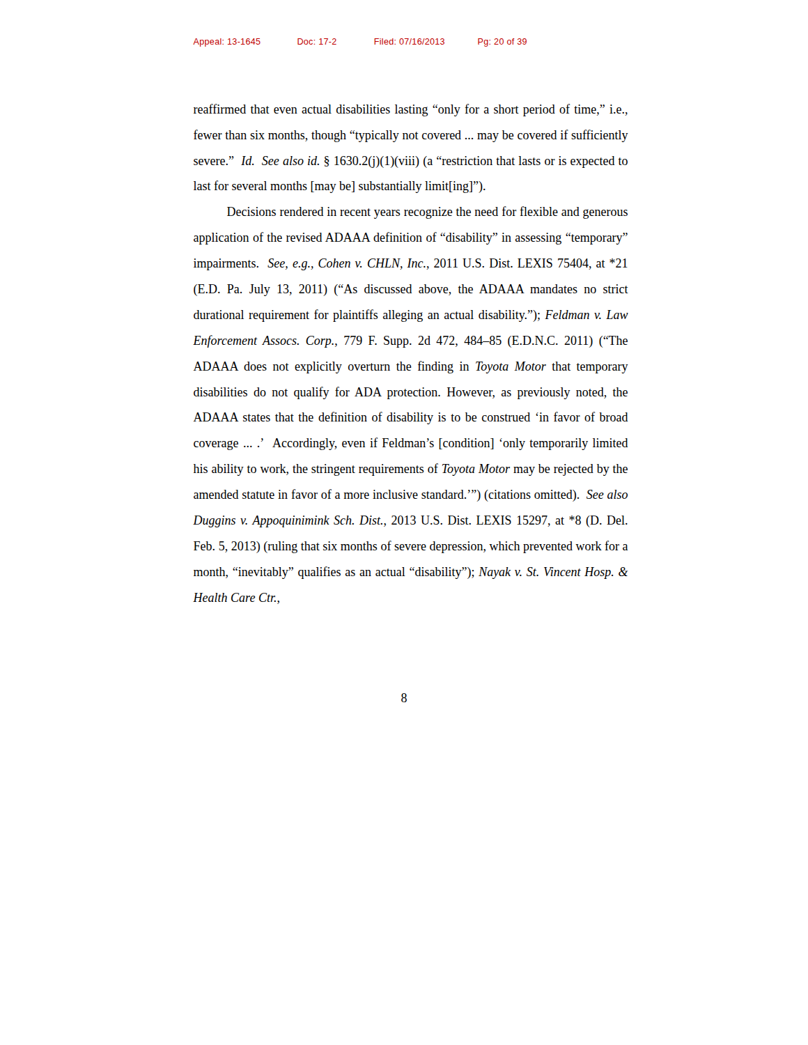Appeal: 13-1645 Doc: 17-2 Filed: 07/16/2013 Pg: 20 of 39
reaffirmed that even actual disabilities lasting “only for a short period of time,” i.e., fewer than six months, though “typically not covered ... may be covered if sufficiently severe.” Id. See also id. § 1630.2(j)(1)(viii) (a “restriction that lasts or is expected to last for several months [may be] substantially limit[ing]”).
Decisions rendered in recent years recognize the need for flexible and generous application of the revised ADAAA definition of “disability” in assessing “temporary” impairments. See, e.g., Cohen v. CHLN, Inc., 2011 U.S. Dist. LEXIS 75404, at *21 (E.D. Pa. July 13, 2011) (“As discussed above, the ADAAA mandates no strict durational requirement for plaintiffs alleging an actual disability.”); Feldman v. Law Enforcement Assocs. Corp., 779 F. Supp. 2d 472, 484–85 (E.D.N.C. 2011) (“The ADAAA does not explicitly overturn the finding in Toyota Motor that temporary disabilities do not qualify for ADA protection. However, as previously noted, the ADAAA states that the definition of disability is to be construed ‘in favor of broad coverage ... .’ Accordingly, even if Feldman’s [condition] ‘only temporarily limited his ability to work, the stringent requirements of Toyota Motor may be rejected by the amended statute in favor of a more inclusive standard.’”) (citations omitted). See also Duggins v. Appoquinimink Sch. Dist., 2013 U.S. Dist. LEXIS 15297, at *8 (D. Del. Feb. 5, 2013) (ruling that six months of severe depression, which prevented work for a month, “inevitably” qualifies as an actual “disability”); Nayak v. St. Vincent Hosp. & Health Care Ctr.,
8